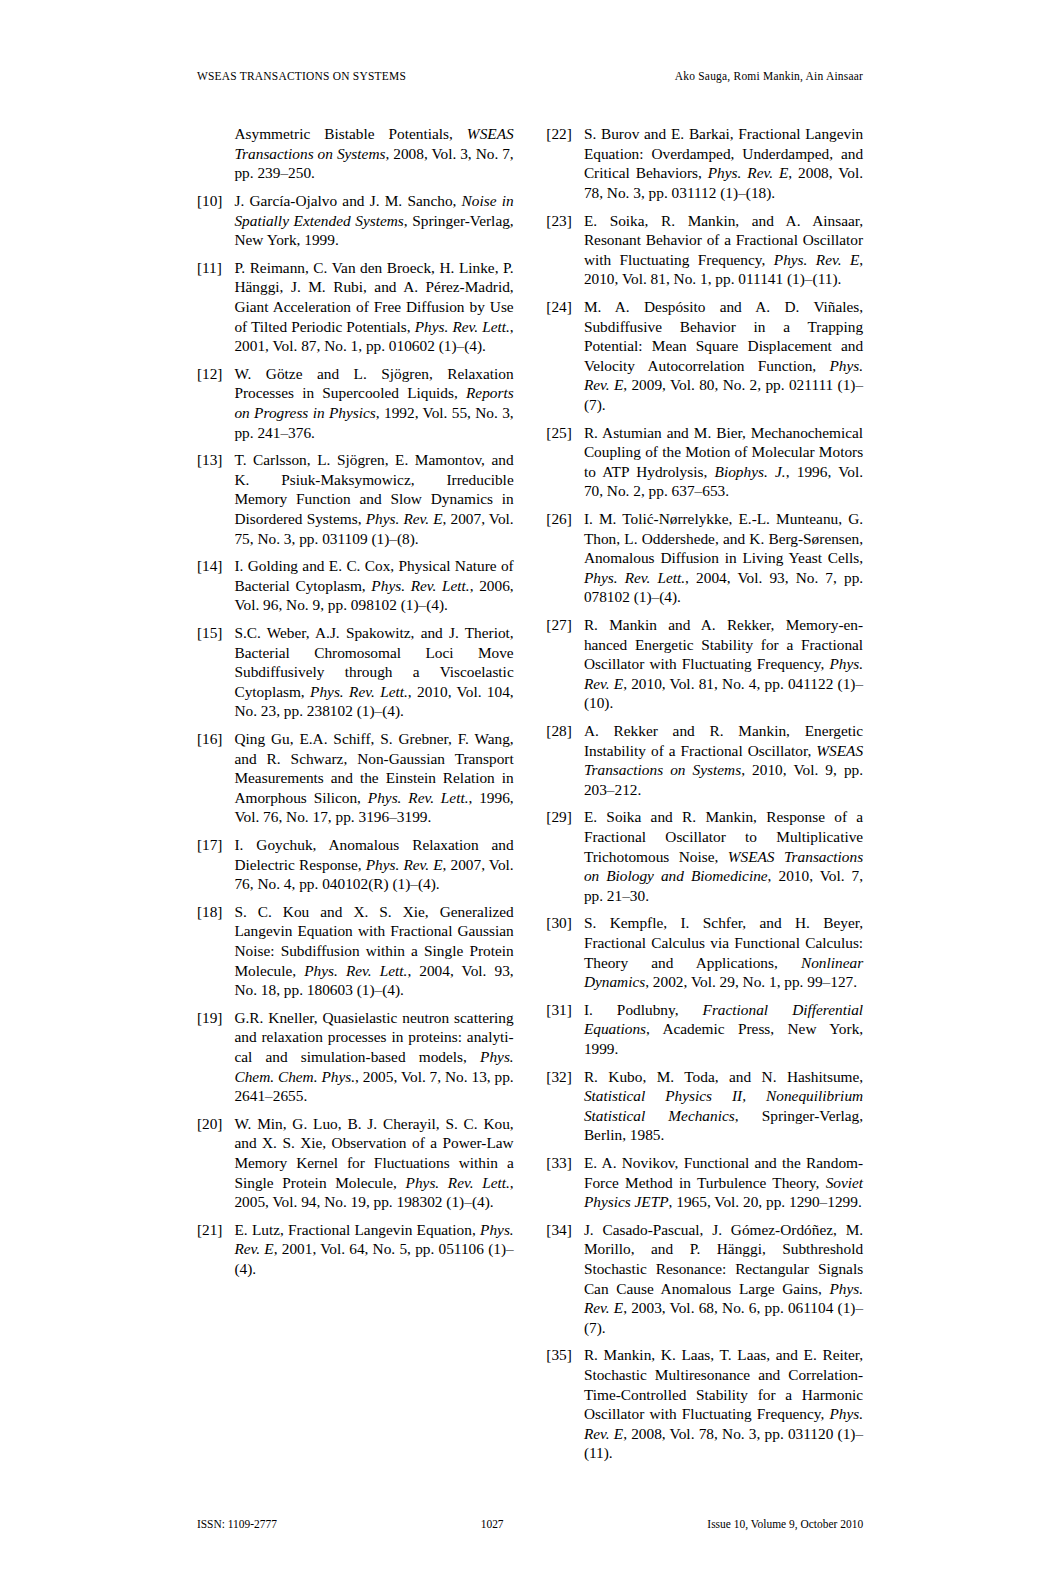WSEAS TRANSACTIONS on SYSTEMS
Ako Sauga, Romi Mankin, Ain Ainsaar
Asymmetric Bistable Potentials, WSEAS Transactions on Systems, 2008, Vol. 3, No. 7, pp. 239–250.
[10] J. García-Ojalvo and J. M. Sancho, Noise in Spatially Extended Systems, Springer-Verlag, New York, 1999.
[11] P. Reimann, C. Van den Broeck, H. Linke, P. Hänggi, J. M. Rubi, and A. Pérez-Madrid, Giant Acceleration of Free Diffusion by Use of Tilted Periodic Potentials, Phys. Rev. Lett., 2001, Vol. 87, No. 1, pp. 010602 (1)–(4).
[12] W. Götze and L. Sjögren, Relaxation Processes in Supercooled Liquids, Reports on Progress in Physics, 1992, Vol. 55, No. 3, pp. 241–376.
[13] T. Carlsson, L. Sjögren, E. Mamontov, and K. Psiuk-Maksymowicz, Irreducible Memory Function and Slow Dynamics in Disordered Systems, Phys. Rev. E, 2007, Vol. 75, No. 3, pp. 031109 (1)–(8).
[14] I. Golding and E. C. Cox, Physical Nature of Bacterial Cytoplasm, Phys. Rev. Lett., 2006, Vol. 96, No. 9, pp. 098102 (1)–(4).
[15] S.C. Weber, A.J. Spakowitz, and J. Theriot, Bacterial Chromosomal Loci Move Subdiffusively through a Viscoelastic Cytoplasm, Phys. Rev. Lett., 2010, Vol. 104, No. 23, pp. 238102 (1)–(4).
[16] Qing Gu, E.A. Schiff, S. Grebner, F. Wang, and R. Schwarz, Non-Gaussian Transport Measurements and the Einstein Relation in Amorphous Silicon, Phys. Rev. Lett., 1996, Vol. 76, No. 17, pp. 3196–3199.
[17] I. Goychuk, Anomalous Relaxation and Dielectric Response, Phys. Rev. E, 2007, Vol. 76, No. 4, pp. 040102(R) (1)–(4).
[18] S. C. Kou and X. S. Xie, Generalized Langevin Equation with Fractional Gaussian Noise: Subdiffusion within a Single Protein Molecule, Phys. Rev. Lett., 2004, Vol. 93, No. 18, pp. 180603 (1)–(4).
[19] G.R. Kneller, Quasielastic neutron scattering and relaxation processes in proteins: analytical and simulation-based models, Phys. Chem. Chem. Phys., 2005, Vol. 7, No. 13, pp. 2641–2655.
[20] W. Min, G. Luo, B. J. Cherayil, S. C. Kou, and X. S. Xie, Observation of a Power-Law Memory Kernel for Fluctuations within a Single Protein Molecule, Phys. Rev. Lett., 2005, Vol. 94, No. 19, pp. 198302 (1)–(4).
[21] E. Lutz, Fractional Langevin Equation, Phys. Rev. E, 2001, Vol. 64, No. 5, pp. 051106 (1)–(4).
[22] S. Burov and E. Barkai, Fractional Langevin Equation: Overdamped, Underdamped, and Critical Behaviors, Phys. Rev. E, 2008, Vol. 78, No. 3, pp. 031112 (1)–(18).
[23] E. Soika, R. Mankin, and A. Ainsaar, Resonant Behavior of a Fractional Oscillator with Fluctuating Frequency, Phys. Rev. E, 2010, Vol. 81, No. 1, pp. 011141 (1)–(11).
[24] M. A. Despósito and A. D. Viñales, Subdiffusive Behavior in a Trapping Potential: Mean Square Displacement and Velocity Autocorrelation Function, Phys. Rev. E, 2009, Vol. 80, No. 2, pp. 021111 (1)–(7).
[25] R. Astumian and M. Bier, Mechanochemical Coupling of the Motion of Molecular Motors to ATP Hydrolysis, Biophys. J., 1996, Vol. 70, No. 2, pp. 637–653.
[26] I. M. Tolić-Nørrelykke, E.-L. Munteanu, G. Thon, L. Oddershede, and K. Berg-Sørensen, Anomalous Diffusion in Living Yeast Cells, Phys. Rev. Lett., 2004, Vol. 93, No. 7, pp. 078102 (1)–(4).
[27] R. Mankin and A. Rekker, Memory-enhanced Energetic Stability for a Fractional Oscillator with Fluctuating Frequency, Phys. Rev. E, 2010, Vol. 81, No. 4, pp. 041122 (1)–(10).
[28] A. Rekker and R. Mankin, Energetic Instability of a Fractional Oscillator, WSEAS Transactions on Systems, 2010, Vol. 9, pp. 203–212.
[29] E. Soika and R. Mankin, Response of a Fractional Oscillator to Multiplicative Trichotomous Noise, WSEAS Transactions on Biology and Biomedicine, 2010, Vol. 7, pp. 21–30.
[30] S. Kempfle, I. Schfer, and H. Beyer, Fractional Calculus via Functional Calculus: Theory and Applications, Nonlinear Dynamics, 2002, Vol. 29, No. 1, pp. 99–127.
[31] I. Podlubny, Fractional Differential Equations, Academic Press, New York, 1999.
[32] R. Kubo, M. Toda, and N. Hashitsume, Statistical Physics II, Nonequilibrium Statistical Mechanics, Springer-Verlag, Berlin, 1985.
[33] E. A. Novikov, Functional and the Random-Force Method in Turbulence Theory, Soviet Physics JETP, 1965, Vol. 20, pp. 1290–1299.
[34] J. Casado-Pascual, J. Gómez-Ordóñez, M. Morillo, and P. Hänggi, Subthreshold Stochastic Resonance: Rectangular Signals Can Cause Anomalous Large Gains, Phys. Rev. E, 2003, Vol. 68, No. 6, pp. 061104 (1)–(7).
[35] R. Mankin, K. Laas, T. Laas, and E. Reiter, Stochastic Multiresonance and Correlation-Time-Controlled Stability for a Harmonic Oscillator with Fluctuating Frequency, Phys. Rev. E, 2008, Vol. 78, No. 3, pp. 031120 (1)–(11).
ISSN: 1109-2777
1027
Issue 10, Volume 9, October 2010